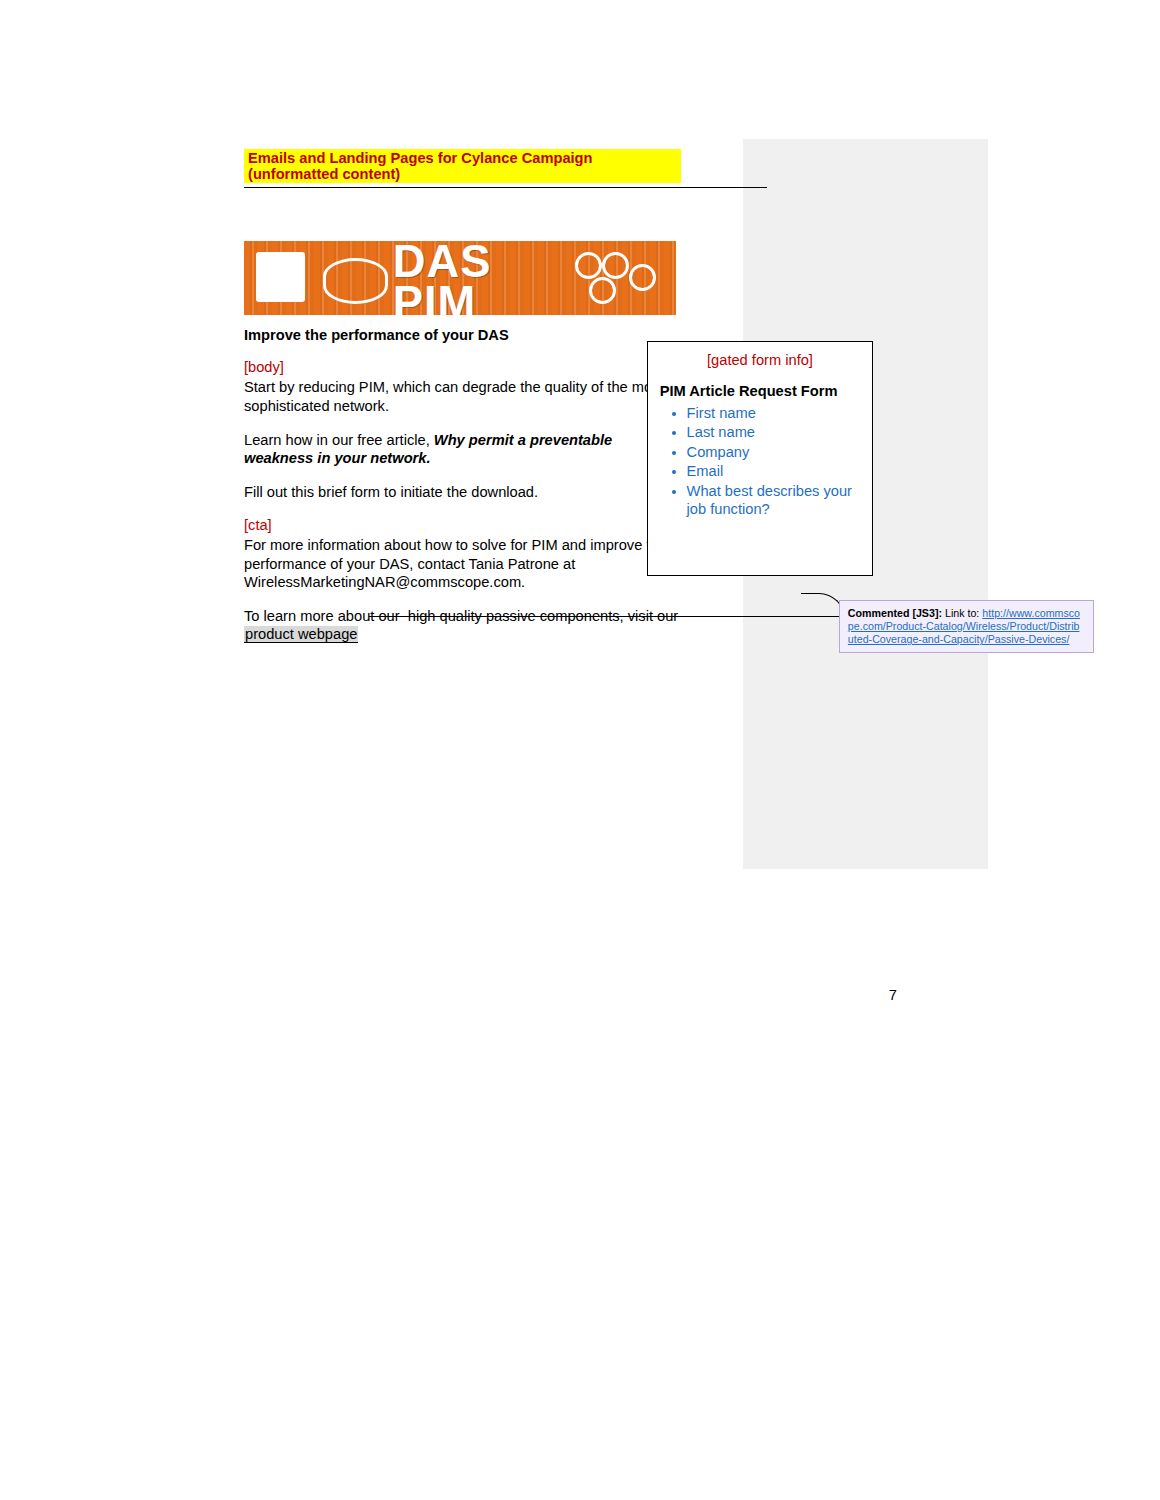Emails and Landing Pages for Cylance Campaign (unformatted content)
DAS
PIM
Improve the performance of your DAS
[body]
Start by reducing PIM, which can degrade the quality of the most sophisticated network.
Learn how in our free article, Why permit a preventable weakness in your network.
Fill out this brief form to initiate the download.
[cta]
For more information about how to solve for PIM and improve the performance of your DAS, contact Tania Patrone at WirelessMarketingNAR@commscope.com.
To learn more about our high quality passive components, visit our product webpage
[gated form info]
PIM Article Request Form
First name
Last name
Company
Email
What best describes your job function?
Commented [JS3]: Link to: http://www.commscope.com/Product-Catalog/Wireless/Product/Distributed-Coverage-and-Capacity/Passive-Devices/
7